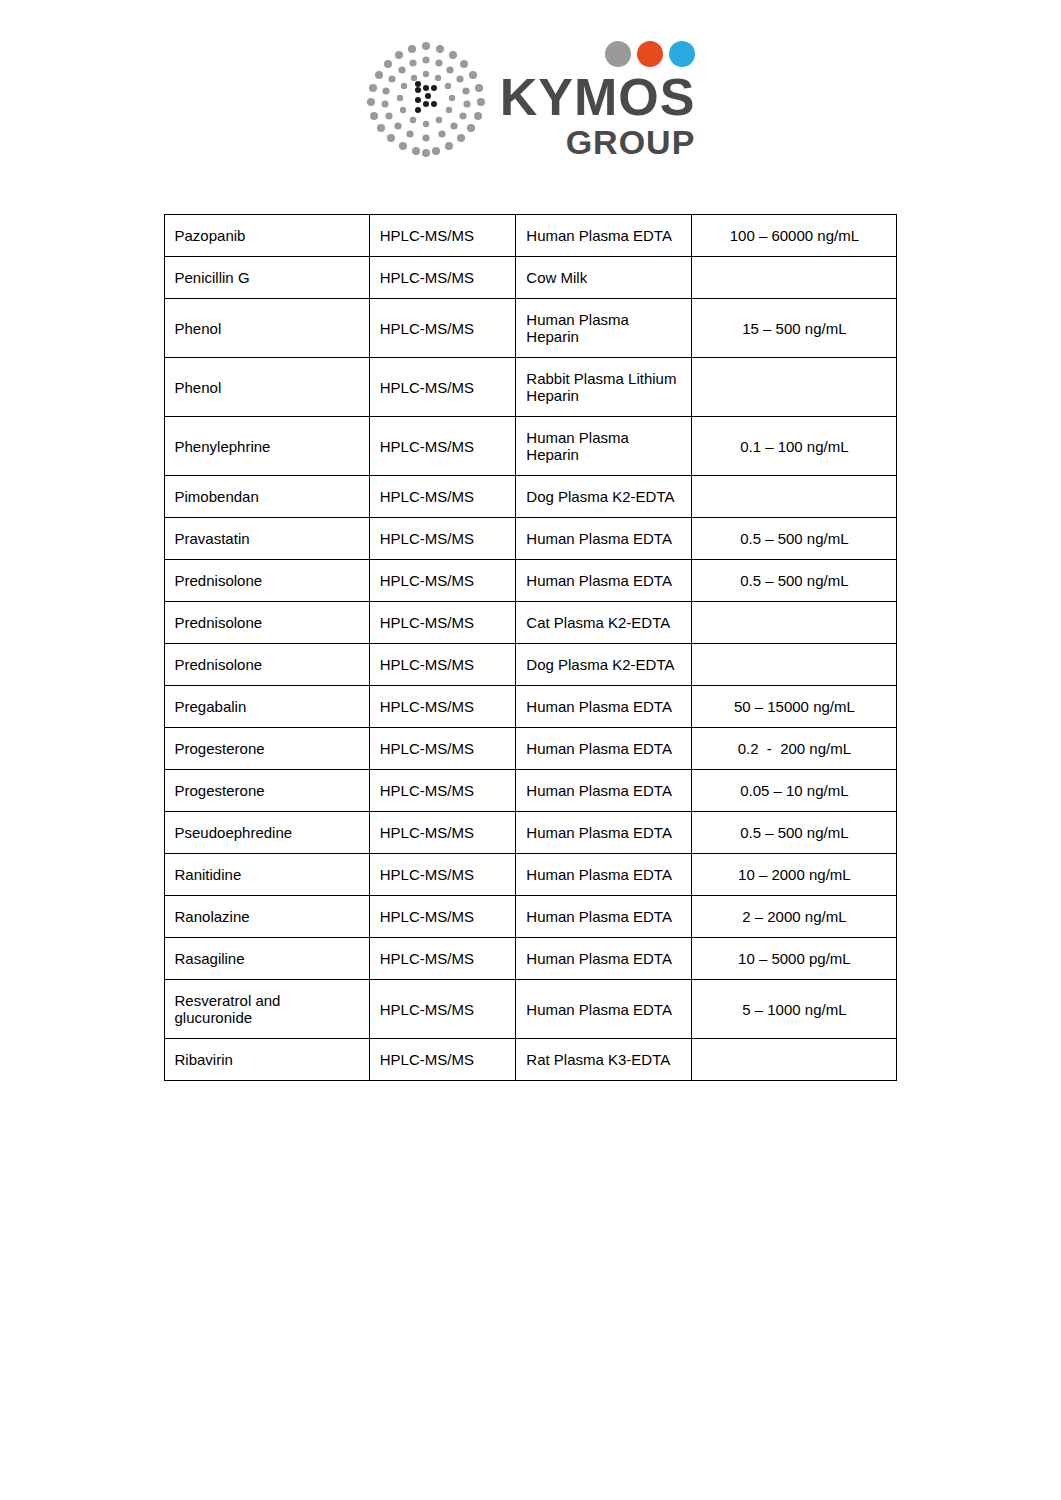KYMOS GROUP
| Pazopanib | HPLC-MS/MS | Human Plasma EDTA | 100 – 60000 ng/mL |
| Penicillin G | HPLC-MS/MS | Cow Milk | |
| Phenol | HPLC-MS/MS | Human Plasma Heparin | 15 – 500 ng/mL |
| Phenol | HPLC-MS/MS | Rabbit Plasma Lithium Heparin | |
| Phenylephrine | HPLC-MS/MS | Human Plasma Heparin | 0.1 – 100 ng/mL |
| Pimobendan | HPLC-MS/MS | Dog Plasma K2-EDTA | |
| Pravastatin | HPLC-MS/MS | Human Plasma EDTA | 0.5 – 500 ng/mL |
| Prednisolone | HPLC-MS/MS | Human Plasma EDTA | 0.5 – 500 ng/mL |
| Prednisolone | HPLC-MS/MS | Cat Plasma K2-EDTA | |
| Prednisolone | HPLC-MS/MS | Dog Plasma K2-EDTA | |
| Pregabalin | HPLC-MS/MS | Human Plasma EDTA | 50 – 15000 ng/mL |
| Progesterone | HPLC-MS/MS | Human Plasma EDTA | 0.2 - 200 ng/mL |
| Progesterone | HPLC-MS/MS | Human Plasma EDTA | 0.05 – 10 ng/mL |
| Pseudoephredine | HPLC-MS/MS | Human Plasma EDTA | 0.5 – 500 ng/mL |
| Ranitidine | HPLC-MS/MS | Human Plasma EDTA | 10 – 2000 ng/mL |
| Ranolazine | HPLC-MS/MS | Human Plasma EDTA | 2 – 2000 ng/mL |
| Rasagiline | HPLC-MS/MS | Human Plasma EDTA | 10 – 5000 pg/mL |
| Resveratrol and glucuronide | HPLC-MS/MS | Human Plasma EDTA | 5 – 1000 ng/mL |
| Ribavirin | HPLC-MS/MS | Rat Plasma K3-EDTA | |